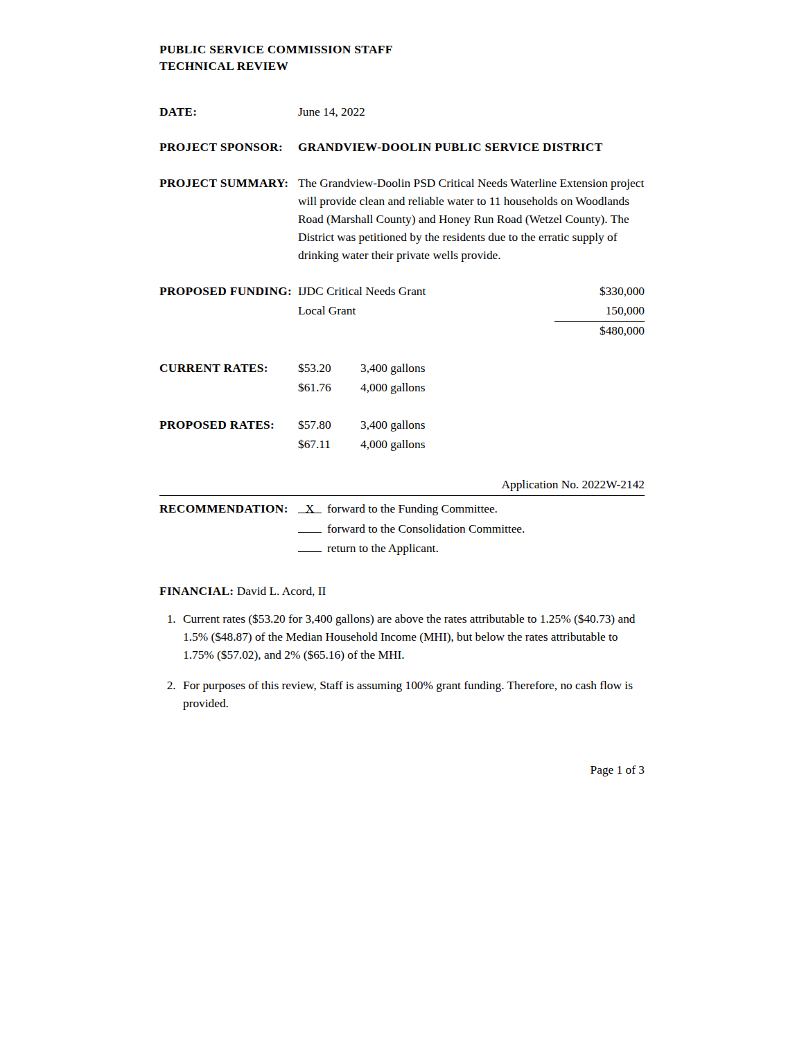PUBLIC SERVICE COMMISSION STAFF
TECHNICAL REVIEW
DATE:
June 14, 2022
PROJECT SPONSOR:
GRANDVIEW-DOOLIN PUBLIC SERVICE DISTRICT
PROJECT SUMMARY:
The Grandview-Doolin PSD Critical Needs Waterline Extension project will provide clean and reliable water to 11 households on Woodlands Road (Marshall County) and Honey Run Road (Wetzel County). The District was petitioned by the residents due to the erratic supply of drinking water their private wells provide.
PROPOSED FUNDING:
| IJDC Critical Needs Grant | $330,000 |
| Local Grant | 150,000 |
| | $480,000 |
CURRENT RATES:
| $53.20 | 3,400 gallons |
| $61.76 | 4,000 gallons |
PROPOSED RATES:
| $57.80 | 3,400 gallons |
| $67.11 | 4,000 gallons |
Application No. 2022W-2142
RECOMMENDATION:
Xforward to the Funding Committee.
forward to the Consolidation Committee.
return to the Applicant.
FINANCIAL: David L. Acord, II
Current rates ($53.20 for 3,400 gallons) are above the rates attributable to 1.25% ($40.73) and 1.5% ($48.87) of the Median Household Income (MHI), but below the rates attributable to 1.75% ($57.02), and 2% ($65.16) of the MHI.
For purposes of this review, Staff is assuming 100% grant funding. Therefore, no cash flow is provided.
Page 1 of 3